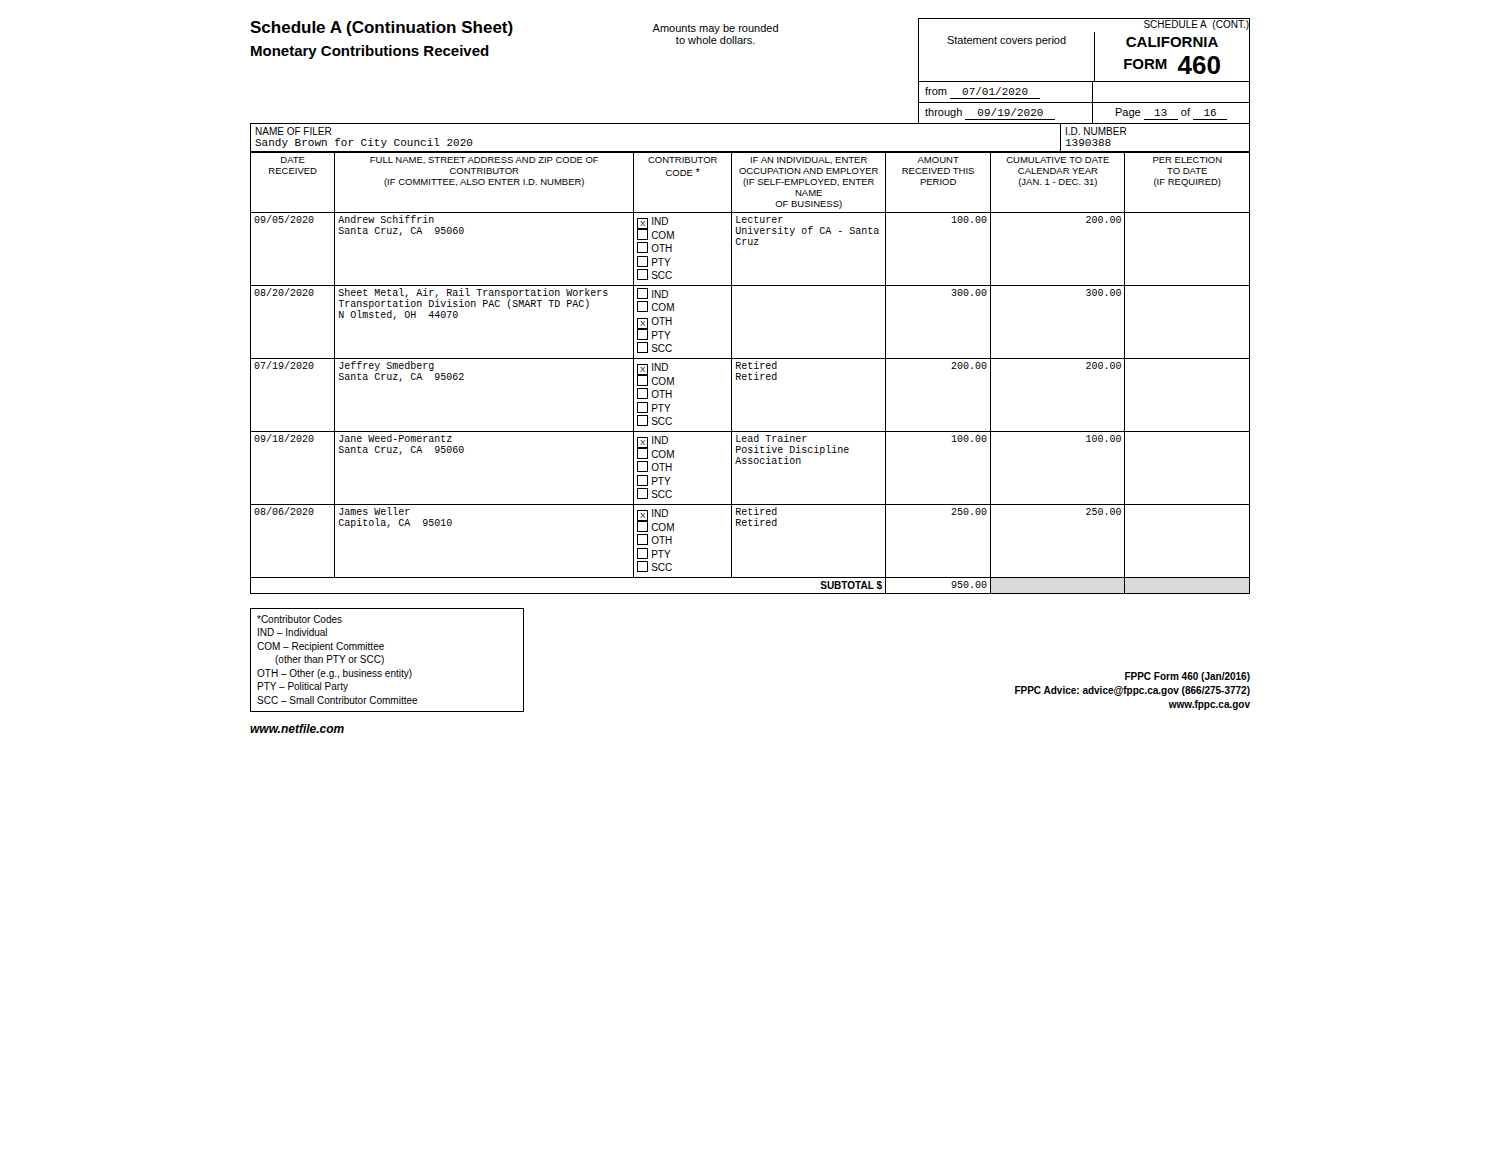Schedule A (Continuation Sheet)
Monetary Contributions Received
Amounts may be rounded
to whole dollars.
SCHEDULE A (CONT.)
Statement covers period
CALIFORNIA
FORM 460
from 07/01/2020
through 09/19/2020
Page 13 of 16
NAME OF FILER
Sandy Brown for City Council 2020
I.D. NUMBER
1390388
| DATE RECEIVED | FULL NAME, STREET ADDRESS AND ZIP CODE OF CONTRIBUTOR (IF COMMITTEE, ALSO ENTER I.D. NUMBER) | CONTRIBUTOR CODE * | IF AN INDIVIDUAL, ENTER OCCUPATION AND EMPLOYER (IF SELF-EMPLOYED, ENTER NAME OF BUSINESS) | AMOUNT RECEIVED THIS PERIOD | CUMULATIVE TO DATE CALENDAR YEAR (JAN. 1 - DEC. 31) | PER ELECTION TO DATE (IF REQUIRED) |
| --- | --- | --- | --- | --- | --- | --- |
| 09/05/2020 | Andrew Schiffrin Santa Cruz, CA 95060 | IND COM OTH PTY SCC | Lecturer University of CA - Santa Cruz | 100.00 | 200.00 | |
| 08/20/2020 | Sheet Metal, Air, Rail Transportation Workers Transportation Division PAC (SMART TD PAC) N Olmsted, OH 44070 | IND COM OTH PTY SCC | | 300.00 | 300.00 | |
| 07/19/2020 | Jeffrey Smedberg Santa Cruz, CA 95062 | IND COM OTH PTY SCC | Retired Retired | 200.00 | 200.00 | |
| 09/18/2020 | Jane Weed-Pomerantz Santa Cruz, CA 95060 | IND COM OTH PTY SCC | Lead Trainer Positive Discipline Association | 100.00 | 100.00 | |
| 08/06/2020 | James Weller Capitola, CA 95010 | IND COM OTH PTY SCC | Retired Retired | 250.00 | 250.00 | |
| SUBTOTAL $ | 950.00 | | |
*Contributor Codes
IND – Individual
COM – Recipient Committee
(other than PTY or SCC)
OTH – Other (e.g., business entity)
PTY – Political Party
SCC – Small Contributor Committee
FPPC Form 460 (Jan/2016)
FPPC Advice: advice@fppc.ca.gov (866/275-3772)
www.fppc.ca.gov
www.netfile.com